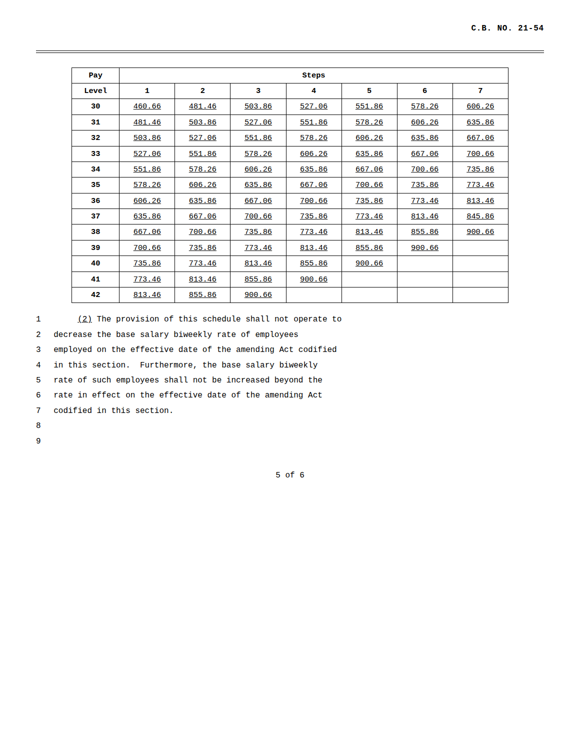C.B. NO. 21-54
| Pay | Steps |
| --- | --- |
| Level | 1 | 2 | 3 | 4 | 5 | 6 | 7 |
| 30 | 460.66 | 481.46 | 503.86 | 527.06 | 551.86 | 578.26 | 606.26 |
| 31 | 481.46 | 503.86 | 527.06 | 551.86 | 578.26 | 606.26 | 635.86 |
| 32 | 503.86 | 527.06 | 551.86 | 578.26 | 606.26 | 635.86 | 667.06 |
| 33 | 527.06 | 551.86 | 578.26 | 606.26 | 635.86 | 667.06 | 700.66 |
| 34 | 551.86 | 578.26 | 606.26 | 635.86 | 667.06 | 700.66 | 735.86 |
| 35 | 578.26 | 606.26 | 635.86 | 667.06 | 700.66 | 735.86 | 773.46 |
| 36 | 606.26 | 635.86 | 667.06 | 700.66 | 735.86 | 773.46 | 813.46 |
| 37 | 635.86 | 667.06 | 700.66 | 735.86 | 773.46 | 813.46 | 845.86 |
| 38 | 667.06 | 700.66 | 735.86 | 773.46 | 813.46 | 855.86 | 900.66 |
| 39 | 700.66 | 735.86 | 773.46 | 813.46 | 855.86 | 900.66 | |
| 40 | 735.86 | 773.46 | 813.46 | 855.86 | 900.66 | | |
| 41 | 773.46 | 813.46 | 855.86 | 900.66 | | | |
| 42 | 813.46 | 855.86 | 900.66 | | | | |
1 (2) The provision of this schedule shall not operate to
2 decrease the base salary biweekly rate of employees
3 employed on the effective date of the amending Act codified
4 in this section. Furthermore, the base salary biweekly
5 rate of such employees shall not be increased beyond the
6 rate in effect on the effective date of the amending Act
7 codified in this section.
8
9
5 of 6